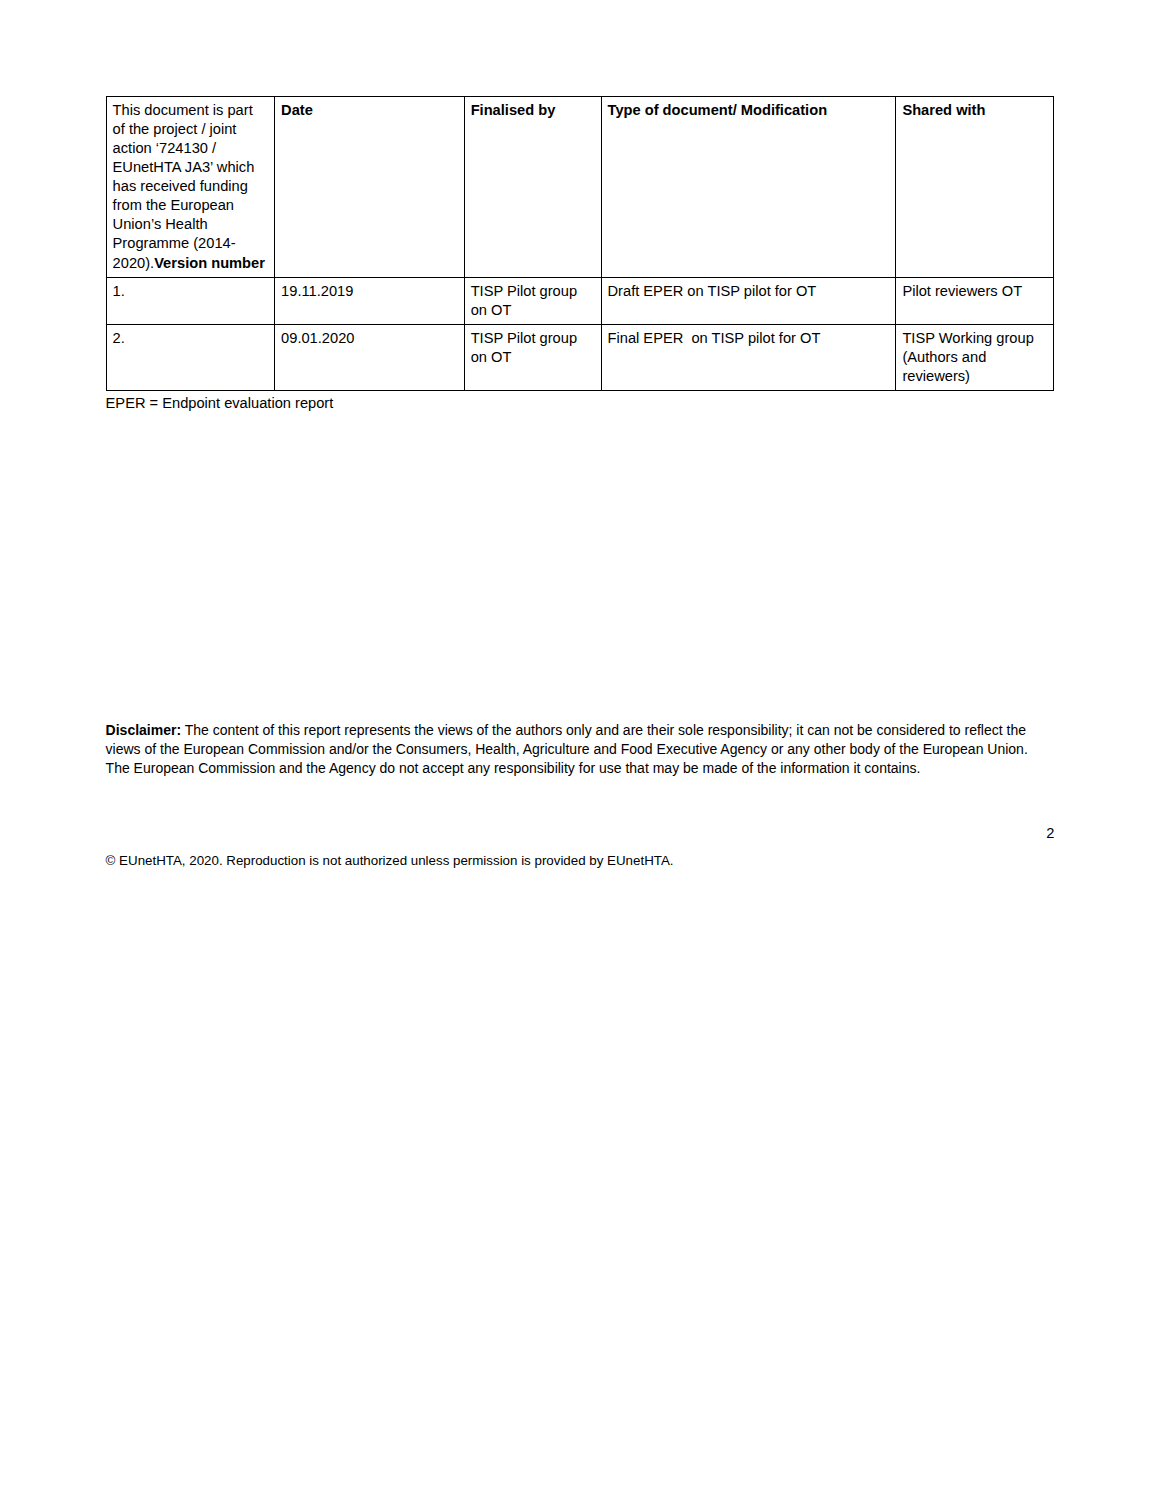| This document is part of the project / joint action ‘724130 / EUnetHTA JA3’ which has received funding from the European Union’s Health Programme (2014-2020). Version number | Date | Finalised by | Type of document/ Modification | Shared with |
| --- | --- | --- | --- | --- |
| 1. | 19.11.2019 | TISP Pilot group on OT | Draft EPER on TISP pilot for OT | Pilot reviewers OT |
| 2. | 09.01.2020 | TISP Pilot group on OT | Final EPER on TISP pilot for OT | TISP Working group (Authors and reviewers) |
EPER = Endpoint evaluation report
Disclaimer: The content of this report represents the views of the authors only and are their sole responsibility; it can not be considered to reflect the views of the European Commission and/or the Consumers, Health, Agriculture and Food Executive Agency or any other body of the European Union. The European Commission and the Agency do not accept any responsibility for use that may be made of the information it contains.
2
© EUnetHTA, 2020. Reproduction is not authorized unless permission is provided by EUnetHTA.